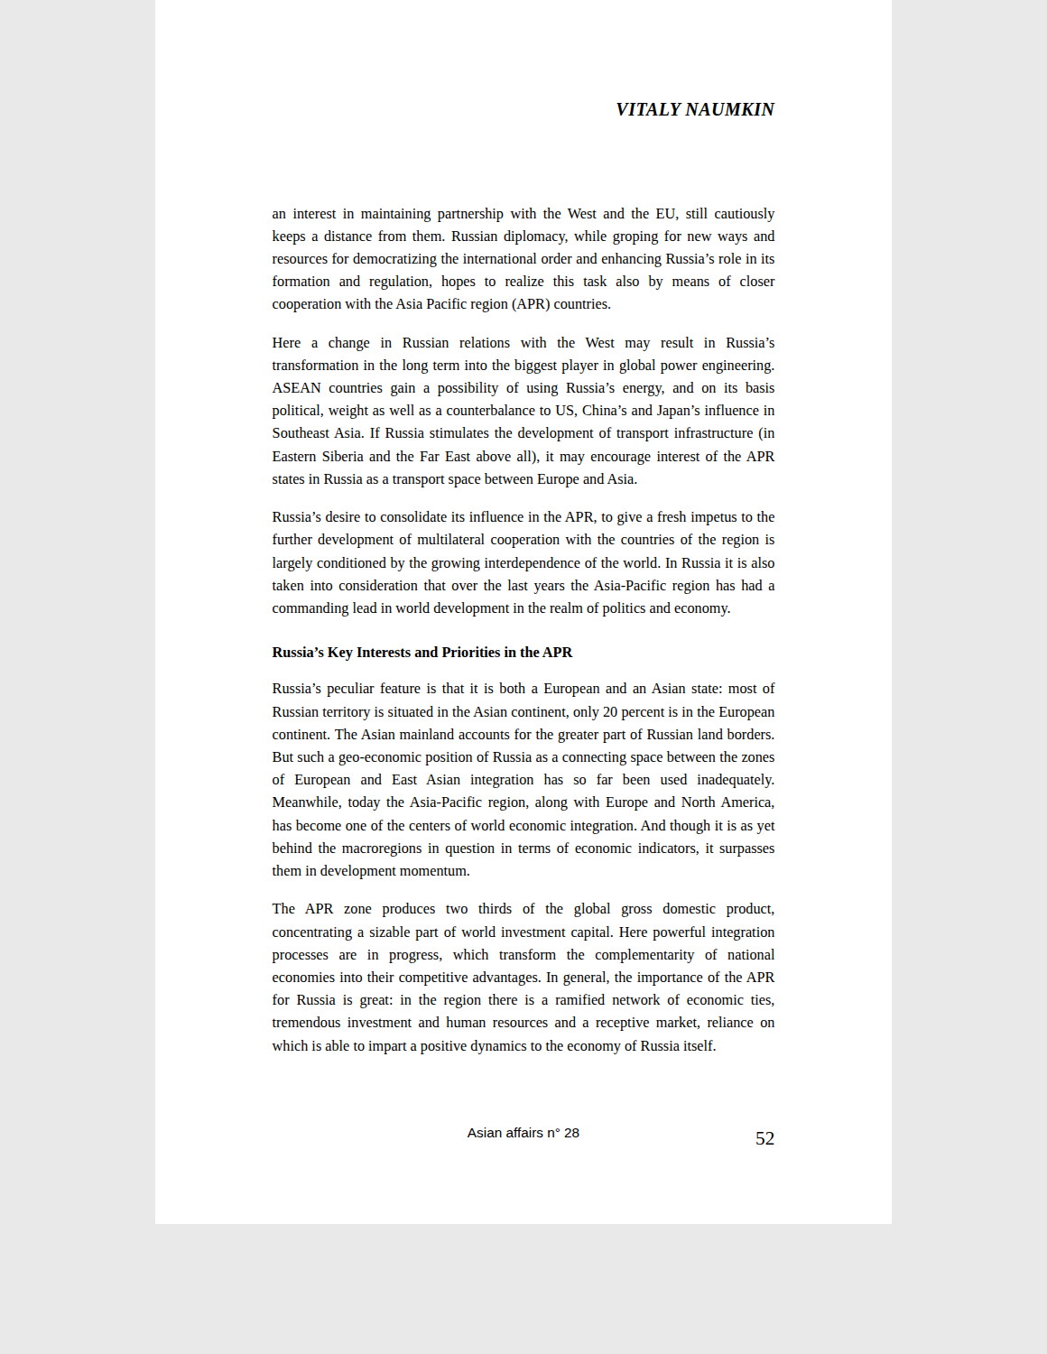VITALY NAUMKIN
an interest in maintaining partnership with the West and the EU, still cautiously keeps a distance from them. Russian diplomacy, while groping for new ways and resources for democratizing the international order and enhancing Russia’s role in its formation and regulation, hopes to realize this task also by means of closer cooperation with the Asia Pacific region (APR) countries.
Here a change in Russian relations with the West may result in Russia’s transformation in the long term into the biggest player in global power engineering. ASEAN countries gain a possibility of using Russia’s energy, and on its basis political, weight as well as a counterbalance to US, China’s and Japan’s influence in Southeast Asia. If Russia stimulates the development of transport infrastructure (in Eastern Siberia and the Far East above all), it may encourage interest of the APR states in Russia as a transport space between Europe and Asia.
Russia’s desire to consolidate its influence in the APR, to give a fresh impetus to the further development of multilateral cooperation with the countries of the region is largely conditioned by the growing interdependence of the world. In Russia it is also taken into consideration that over the last years the Asia-Pacific region has had a commanding lead in world development in the realm of politics and economy.
Russia’s Key Interests and Priorities in the APR
Russia’s peculiar feature is that it is both a European and an Asian state: most of Russian territory is situated in the Asian continent, only 20 percent is in the European continent. The Asian mainland accounts for the greater part of Russian land borders. But such a geo-economic position of Russia as a connecting space between the zones of European and East Asian integration has so far been used inadequately. Meanwhile, today the Asia-Pacific region, along with Europe and North America, has become one of the centers of world economic integration. And though it is as yet behind the macroregions in question in terms of economic indicators, it surpasses them in development momentum.
The APR zone produces two thirds of the global gross domestic product, concentrating a sizable part of world investment capital. Here powerful integration processes are in progress, which transform the complementarity of national economies into their competitive advantages. In general, the importance of the APR for Russia is great: in the region there is a ramified network of economic ties, tremendous investment and human resources and a receptive market, reliance on which is able to impart a positive dynamics to the economy of Russia itself.
Asian affairs n° 28 52